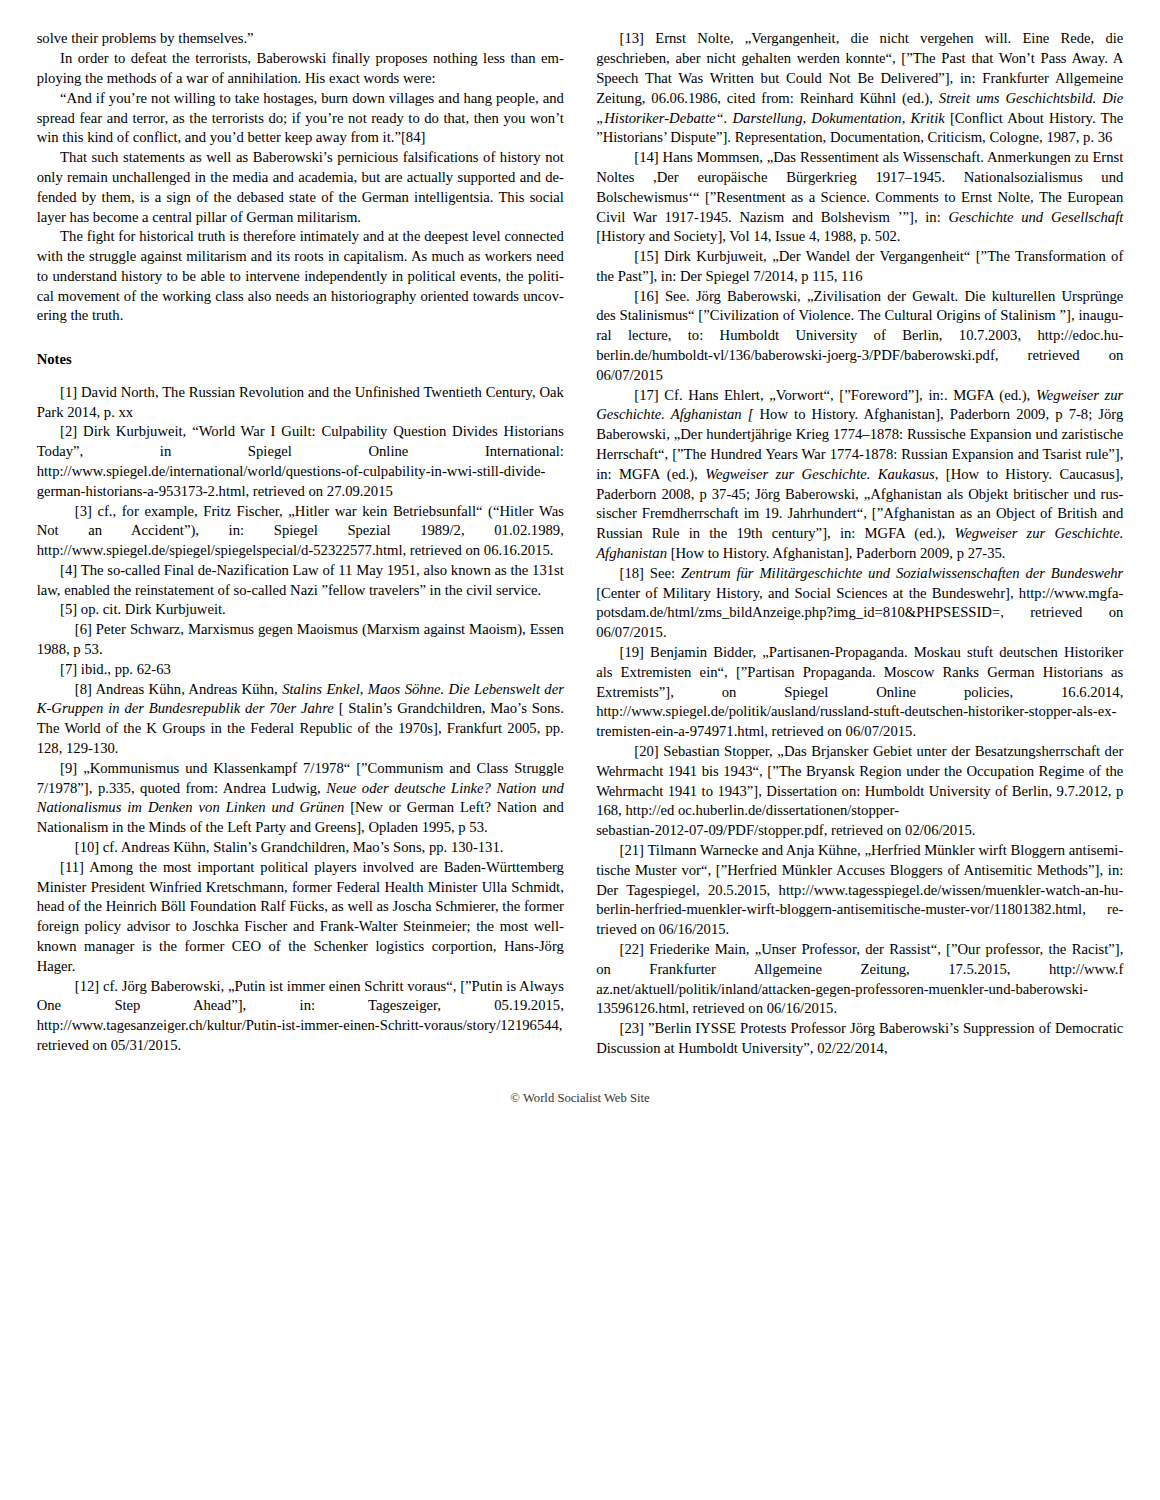solve their problems by themselves.”
In order to defeat the terrorists, Baberowski finally proposes nothing less than employing the methods of a war of annihilation. His exact words were:
“And if you’re not willing to take hostages, burn down villages and hang people, and spread fear and terror, as the terrorists do; if you’re not ready to do that, then you won’t win this kind of conflict, and you’d better keep away from it.”[84]
That such statements as well as Baberowski’s pernicious falsifications of history not only remain unchallenged in the media and academia, but are actually supported and defended by them, is a sign of the debased state of the German intelligentsia. This social layer has become a central pillar of German militarism.
The fight for historical truth is therefore intimately and at the deepest level connected with the struggle against militarism and its roots in capitalism. As much as workers need to understand history to be able to intervene independently in political events, the political movement of the working class also needs an historiography oriented towards uncovering the truth.
Notes
[1] David North, The Russian Revolution and the Unfinished Twentieth Century, Oak Park 2014, p. xx
[2] Dirk Kurbjuweit, “World War I Guilt: Culpability Question Divides Historians Today”, in Spiegel Online International: http://www.spiegel.de/international/world/questions-of-culpability-in-wwi-still-divide-german-historians-a-953173-2.html, retrieved on 27.09.2015
[3] cf., for example, Fritz Fischer, „Hitler war kein Betriebsunfall“ (“Hitler Was Not an Accident”), in: Spiegel Spezial 1989/2, 01.02.1989, http://www.spiegel.de/spiegel/spiegelspecial/d-52322577.html, retrieved on 06.16.2015.
[4] The so-called Final de-Nazification Law of 11 May 1951, also known as the 131st law, enabled the reinstatement of so-called Nazi ”fellow travelers” in the civil service.
[5] op. cit. Dirk Kurbjuweit.
[6] Peter Schwarz, Marxismus gegen Maoismus (Marxism against Maoism), Essen 1988, p 53.
[7] ibid., pp. 62-63
[8] Andreas Kühn, Andreas Kühn, Stalins Enkel, Maos Söhne. Die Lebenswelt der K-Gruppen in der Bundesrepublik der 70er Jahre [ Stalin’s Grandchildren, Mao’s Sons. The World of the K Groups in the Federal Republic of the 1970s], Frankfurt 2005, pp. 128, 129-130.
[9] „Kommunismus und Klassenkampf 7/1978“ [”Communism and Class Struggle 7/1978”], p.335, quoted from: Andrea Ludwig, Neue oder deutsche Linke? Nation und Nationalismus im Denken von Linken und Grünen [New or German Left? Nation and Nationalism in the Minds of the Left Party and Greens], Opladen 1995, p 53.
[10] cf. Andreas Kühn, Stalin’s Grandchildren, Mao’s Sons, pp. 130-131.
[11] Among the most important political players involved are Baden-Württemberg Minister President Winfried Kretschmann, former Federal Health Minister Ulla Schmidt, head of the Heinrich Böll Foundation Ralf Fücks, as well as Joscha Schmierer, the former foreign policy advisor to Joschka Fischer and Frank-Walter Steinmeier; the most well-known manager is the former CEO of the Schenker logistics corportion, Hans-Jörg Hager.
[12] cf. Jörg Baberowski, „Putin ist immer einen Schritt voraus“, [”Putin is Always One Step Ahead”], in: Tageszeiger, 05.19.2015, http://www.tagesanzeiger.ch/kultur/Putin-ist-immer-einen-Schritt-voraus/story/12196544, retrieved on 05/31/2015.
[13] Ernst Nolte, „Vergangenheit, die nicht vergehen will. Eine Rede, die geschrieben, aber nicht gehalten werden konnte“, [”The Past that Won’t Pass Away. A Speech That Was Written but Could Not Be Delivered”], in: Frankfurter Allgemeine Zeitung, 06.06.1986, cited from: Reinhard Kühnl (ed.), Streit ums Geschichtsbild. Die „Historiker-Debatte“. Darstellung, Dokumentation, Kritik [Conflict About History. The ”Historians’ Dispute”]. Representation, Documentation, Criticism, Cologne, 1987, p. 36
[14] Hans Mommsen, „Das Ressentiment als Wissenschaft. Anmerkungen zu Ernst Noltes ,Der europäische Bürgerkrieg 1917–1945. Nationalsozialismus und Bolschewismus‘“ [”Resentment as a Science. Comments to Ernst Nolte, The European Civil War 1917-1945. Nazism and Bolshevism ’”], in: Geschichte und Gesellschaft [History and Society], Vol 14, Issue 4, 1988, p. 502.
[15] Dirk Kurbjuweit, „Der Wandel der Vergangenheit“ [”The Transformation of the Past”], in: Der Spiegel 7/2014, p 115, 116
[16] See. Jörg Baberowski, „Zivilisation der Gewalt. Die kulturellen Ursprünge des Stalinismus“ [”Civilization of Violence. The Cultural Origins of Stalinism ”], inaugural lecture, to: Humboldt University of Berlin, 10.7.2003, http://edoc.hu-berlin.de/humboldt-vl/136/baberowski-joerg-3/PDF/baberowski.pdf, retrieved on 06/07/2015
[17] Cf. Hans Ehlert, „Vorwort“, [”Foreword”], in:. MGFA (ed.), Wegweiser zur Geschichte. Afghanistan [ How to History. Afghanistan], Paderborn 2009, p 7-8; Jörg Baberowski, „Der hundertjährige Krieg 1774–1878: Russische Expansion und zaristische Herrschaft“, [”The Hundred Years War 1774-1878: Russian Expansion and Tsarist rule”], in: MGFA (ed.), Wegweiser zur Geschichte. Kaukasus, [How to History. Caucasus], Paderborn 2008, p 37-45; Jörg Baberowski, „Afghanistan als Objekt britischer und russischer Fremdherrschaft im 19. Jahrhundert“, [”Afghanistan as an Object of British and Russian Rule in the 19th century”], in: MGFA (ed.), Wegweiser zur Geschichte. Afghanistan [How to History. Afghanistan], Paderborn 2009, p 27-35.
[18] See: Zentrum für Militärgeschichte und Sozialwissenschaften der Bundeswehr [Center of Military History, and Social Sciences at the Bundeswehr], http://www.mgfa-potsdam.de/html/zms_bildAnzeige.php?img_id=810&PHPSESSID=, retrieved on 06/07/2015.
[19] Benjamin Bidder, „Partisanen-Propaganda. Moskau stuft deutschen Historiker als Extremisten ein“, [”Partisan Propaganda. Moscow Ranks German Historians as Extremists”], on Spiegel Online policies, 16.6.2014, http://www.spiegel.de/politik/ausland/russland-stuft-deutschen-historiker-stopper-als-extremisten-ein-a-974971.html, retrieved on 06/07/2015.
[20] Sebastian Stopper, „Das Brjansker Gebiet unter der Besatzungsherrschaft der Wehrmacht 1941 bis 1943“, [”The Bryansk Region under the Occupation Regime of the Wehrmacht 1941 to 1943”], Dissertation on: Humboldt University of Berlin, 9.7.2012, p 168, http://ed oc.huberlin.de/dissertationen/stopper-
sebastian-2012-07-09/PDF/stopper.pdf, retrieved on 02/06/2015.
[21] Tilmann Warnecke and Anja Kühne, „Herfried Münkler wirft Bloggern antisemitische Muster vor“, [”Herfried Münkler Accuses Bloggers of Antisemitic Methods”], in: Der Tagespiegel, 20.5.2015, http://www.tagesspiegel.de/wissen/muenkler-watch-an-hu-berlin-herfried-muenkler-wirft-bloggern-antisemitische-muster-vor/11801382.html, retrieved on 06/16/2015.
[22] Friederike Main, „Unser Professor, der Rassist“, [”Our professor, the Racist”], on Frankfurter Allgemeine Zeitung, 17.5.2015, http://www.f az.net/aktuell/politik/inland/attacken-gegen-professoren-muenkler-und-baberowski-13596126.html, retrieved on 06/16/2015.
[23] ”Berlin IYSSE Protests Professor Jörg Baberowski’s Suppression of Democratic Discussion at Humboldt University”, 02/22/2014,
© World Socialist Web Site